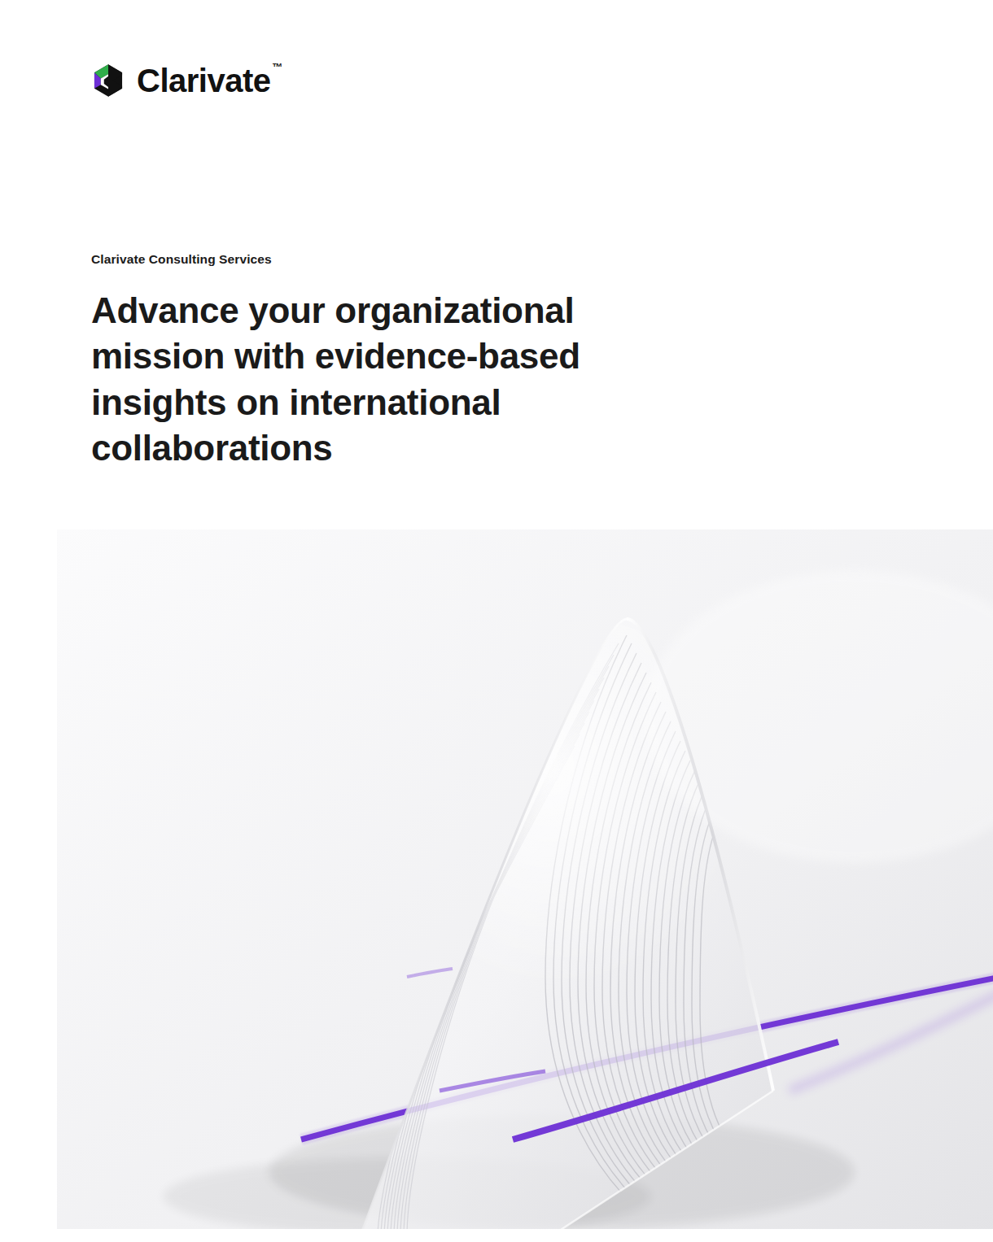Clarivate™
Clarivate Consulting Services
Advance your organizational mission with evidence-based insights on international collaborations